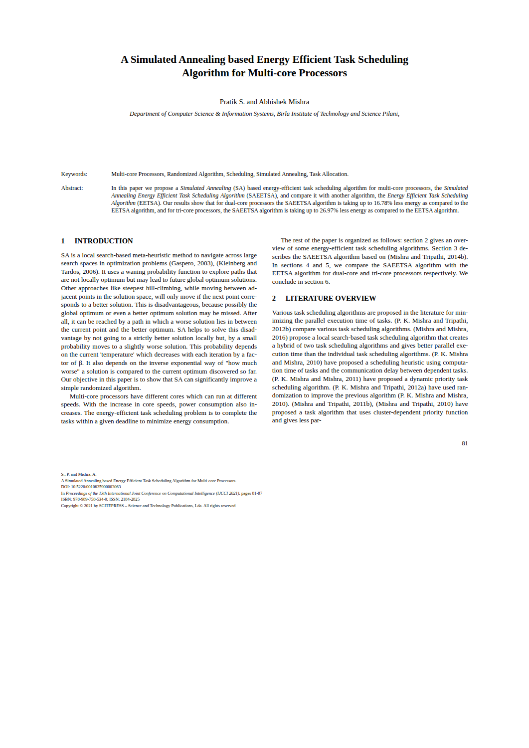A Simulated Annealing based Energy Efficient Task Scheduling
Algorithm for Multi-core Processors
Pratik S. and Abhishek Mishra
Department of Computer Science & Information Systems, Birla Institute of Technology and Science Pilani,
Keywords:
Multi-core Processors, Randomized Algorithm, Scheduling, Simulated Annealing, Task Allocation.
Abstract:
In this paper we propose a Simulated Annealing (SA) based energy-efficient task scheduling algorithm for multi-core processors, the Simulated Annealing Energy Efficient Task Scheduling Algorithm (SAEETSA), and compare it with another algorithm, the Energy Efficient Task Scheduling Algorithm (EETSA). Our results show that for dual-core processors the SAEETSA algorithm is taking up to 16.78% less energy as compared to the EETSA algorithm, and for tri-core processors, the SAEETSA algorithm is taking up to 26.97% less energy as compared to the EETSA algorithm.
1 INTRODUCTION
SA is a local search-based meta-heuristic method to navigate across large search spaces in optimization problems (Gaspero, 2003), (Kleinberg and Tardos, 2006). It uses a waning probability function to explore paths that are not locally optimum but may lead to future global optimum solutions. Other approaches like steepest hill-climbing, while moving between adjacent points in the solution space, will only move if the next point corresponds to a better solution. This is disadvantageous, because possibly the global optimum or even a better optimum solution may be missed. After all, it can be reached by a path in which a worse solution lies in between the current point and the better optimum. SA helps to solve this disadvantage by not going to a strictly better solution locally but, by a small probability moves to a slightly worse solution. This probability depends on the current 'temperature' which decreases with each iteration by a factor of β. It also depends on the inverse exponential way of "how much worse" a solution is compared to the current optimum discovered so far. Our objective in this paper is to show that SA can significantly improve a simple randomized algorithm.
Multi-core processors have different cores which can run at different speeds. With the increase in core speeds, power consumption also increases. The energy-efficient task scheduling problem is to complete the tasks within a given deadline to minimize energy consumption.
The rest of the paper is organized as follows: section 2 gives an overview of some energy-efficient task scheduling algorithms. Section 3 describes the SAEETSA algorithm based on (Mishra and Tripathi, 2014b). In sections 4 and 5, we compare the SAEETSA algorithm with the EETSA algorithm for dual-core and tri-core processors respectively. We conclude in section 6.
2 LITERATURE OVERVIEW
Various task scheduling algorithms are proposed in the literature for minimizing the parallel execution time of tasks. (P. K. Mishra and Tripathi, 2012b) compare various task scheduling algorithms. (Mishra and Mishra, 2016) propose a local search-based task scheduling algorithm that creates a hybrid of two task scheduling algorithms and gives better parallel execution time than the individual task scheduling algorithms. (P. K. Mishra and Mishra, 2010) have proposed a scheduling heuristic using computation time of tasks and the communication delay between dependent tasks. (P. K. Mishra and Mishra, 2011) have proposed a dynamic priority task scheduling algorithm. (P. K. Mishra and Tripathi, 2012a) have used randomization to improve the previous algorithm (P. K. Mishra and Mishra, 2010). (Mishra and Tripathi, 2011b), (Mishra and Tripathi, 2010) have proposed a task algorithm that uses cluster-dependent priority function and gives less par-
81
S., P. and Mishra, A.
A Simulated Annealing based Energy Efficient Task Scheduling Algorithm for Multi-core Processors.
DOI: 10.5220/0010625900003063
In Proceedings of the 13th International Joint Conference on Computational Intelligence (IJCCI 2021), pages 81-87
ISBN: 978-989-758-534-0; ISSN: 2184-2825
Copyright © 2021 by SCITEPRESS – Science and Technology Publications, Lda. All rights reserved